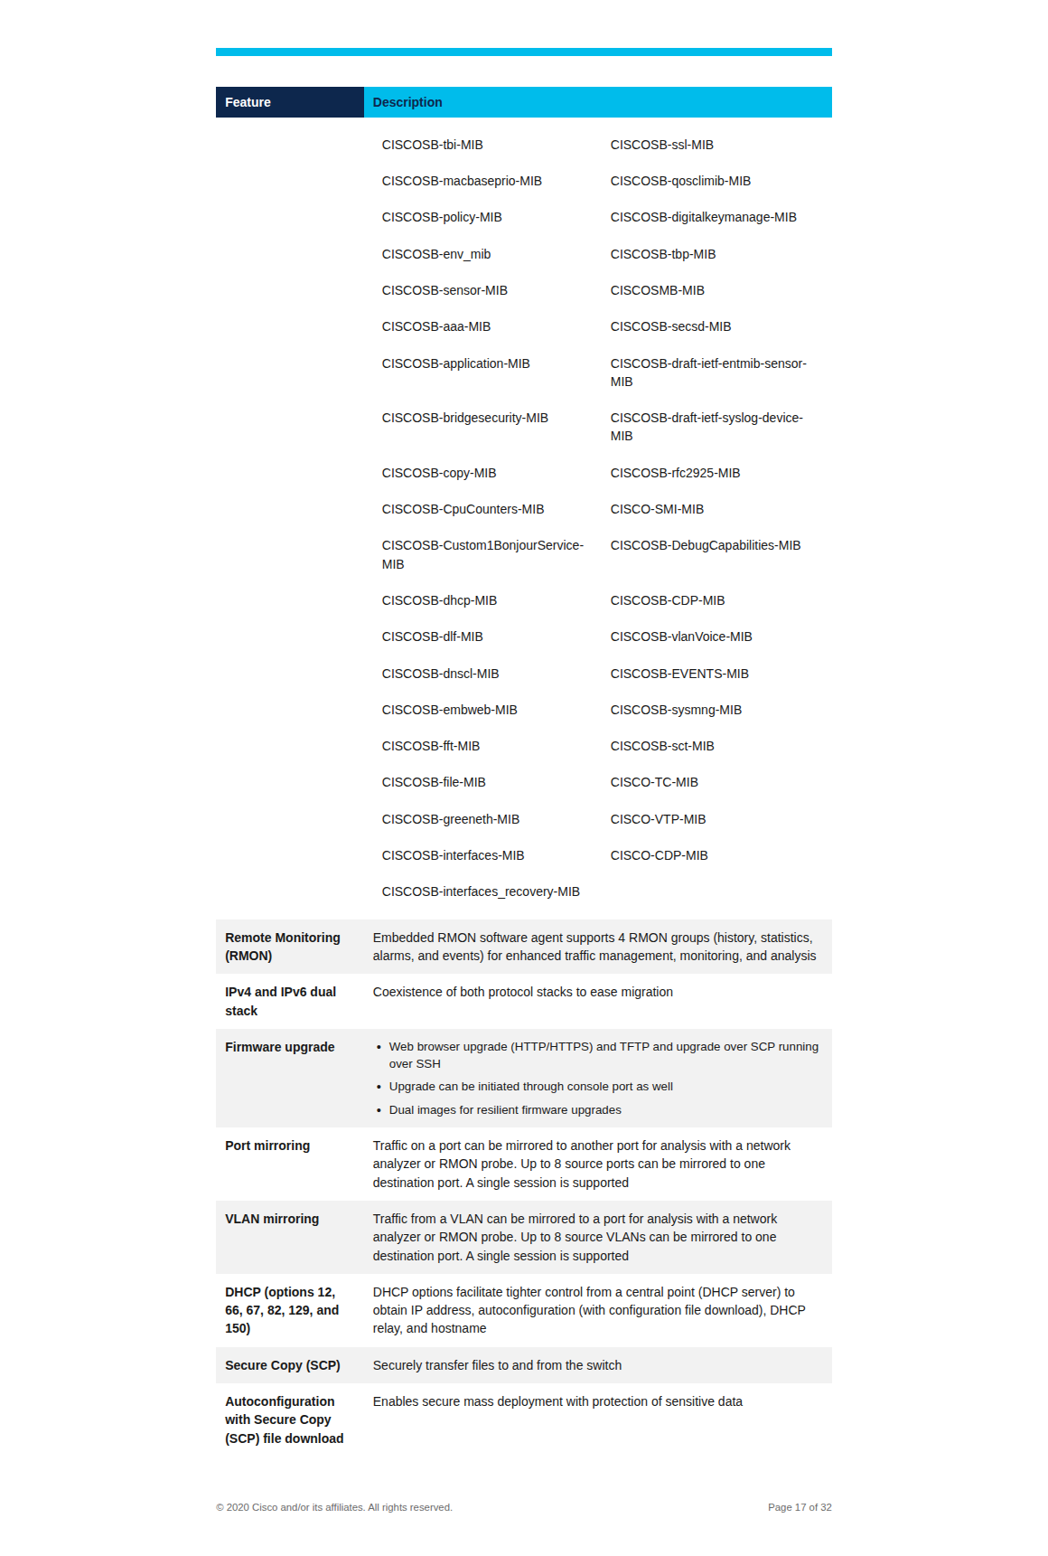| Feature | Description |
| --- | --- |
| | / CISCOSB-tbi-MIB / CISCOSB-ssl-MIB / / CISCOSB-macbaseprio-MIB / CISCOSB-qosclimib-MIB / / CISCOSB-policy-MIB / CISCOSB-digitalkeymanage-MIB / / CISCOSB-env_mib / CISCOSB-tbp-MIB / / CISCOSB-sensor-MIB / CISCOSMB-MIB / / CISCOSB-aaa-MIB / CISCOSB-secsd-MIB / / CISCOSB-application-MIB / CISCOSB-draft-ietf-entmib-sensor-MIB / / CISCOSB-bridgesecurity-MIB / CISCOSB-draft-ietf-syslog-device-MIB / / CISCOSB-copy-MIB / CISCOSB-rfc2925-MIB / / CISCOSB-CpuCounters-MIB / CISCO-SMI-MIB / / CISCOSB-Custom1BonjourService-MIB / CISCOSB-DebugCapabilities-MIB / / CISCOSB-dhcp-MIB / CISCOSB-CDP-MIB / / CISCOSB-dlf-MIB / CISCOSB-vlanVoice-MIB / / CISCOSB-dnscl-MIB / CISCOSB-EVENTS-MIB / / CISCOSB-embweb-MIB / CISCOSB-sysmng-MIB / / CISCOSB-fft-MIB / CISCOSB-sct-MIB / / CISCOSB-file-MIB / CISCO-TC-MIB / / CISCOSB-greeneth-MIB / CISCO-VTP-MIB / / CISCOSB-interfaces-MIB / CISCO-CDP-MIB / / CISCOSB-interfaces_recovery-MIB / / |
| Remote Monitoring (RMON) | Embedded RMON software agent supports 4 RMON groups (history, statistics, alarms, and events) for enhanced traffic management, monitoring, and analysis |
| IPv4 and IPv6 dual stack | Coexistence of both protocol stacks to ease migration |
| Firmware upgrade | Web browser upgrade (HTTP/HTTPS) and TFTP and upgrade over SCP running over SSH Upgrade can be initiated through console port as well Dual images for resilient firmware upgrades |
| Port mirroring | Traffic on a port can be mirrored to another port for analysis with a network analyzer or RMON probe. Up to 8 source ports can be mirrored to one destination port. A single session is supported |
| VLAN mirroring | Traffic from a VLAN can be mirrored to a port for analysis with a network analyzer or RMON probe. Up to 8 source VLANs can be mirrored to one destination port. A single session is supported |
| DHCP (options 12, 66, 67, 82, 129, and 150) | DHCP options facilitate tighter control from a central point (DHCP server) to obtain IP address, autoconfiguration (with configuration file download), DHCP relay, and hostname |
| Secure Copy (SCP) | Securely transfer files to and from the switch |
| Autoconfiguration with Secure Copy (SCP) file download | Enables secure mass deployment with protection of sensitive data |
© 2020 Cisco and/or its affiliates. All rights reserved.
Page 17 of 32